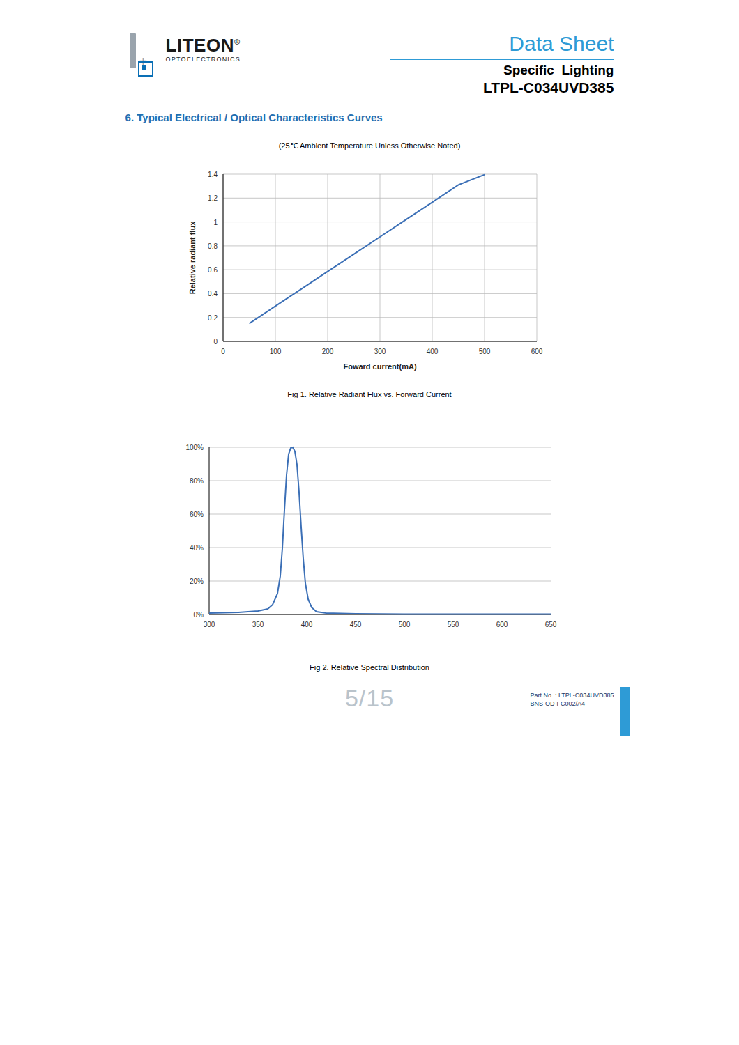+
LITEON®
OPTOELECTRONICS
Data Sheet
Specific Lighting
LTPL-C034UVD385
6. Typical Electrical / Optical Characteristics Curves
(25℃ Ambient Temperature Unless Otherwise Noted)
0 0.2 0.4 0.6 0.8 1 1.2 1.4 0 100 200 300 400 500 600 Foward current(mA) Relative radiant flux
Fig 1. Relative Radiant Flux vs. Forward Current
0% 20% 40% 60% 80% 100% 300 350 400 450 500 550 600 650
Fig 2. Relative Spectral Distribution
5/15
Part No. : LTPL-C034UVD385
BNS-OD-FC002/A4